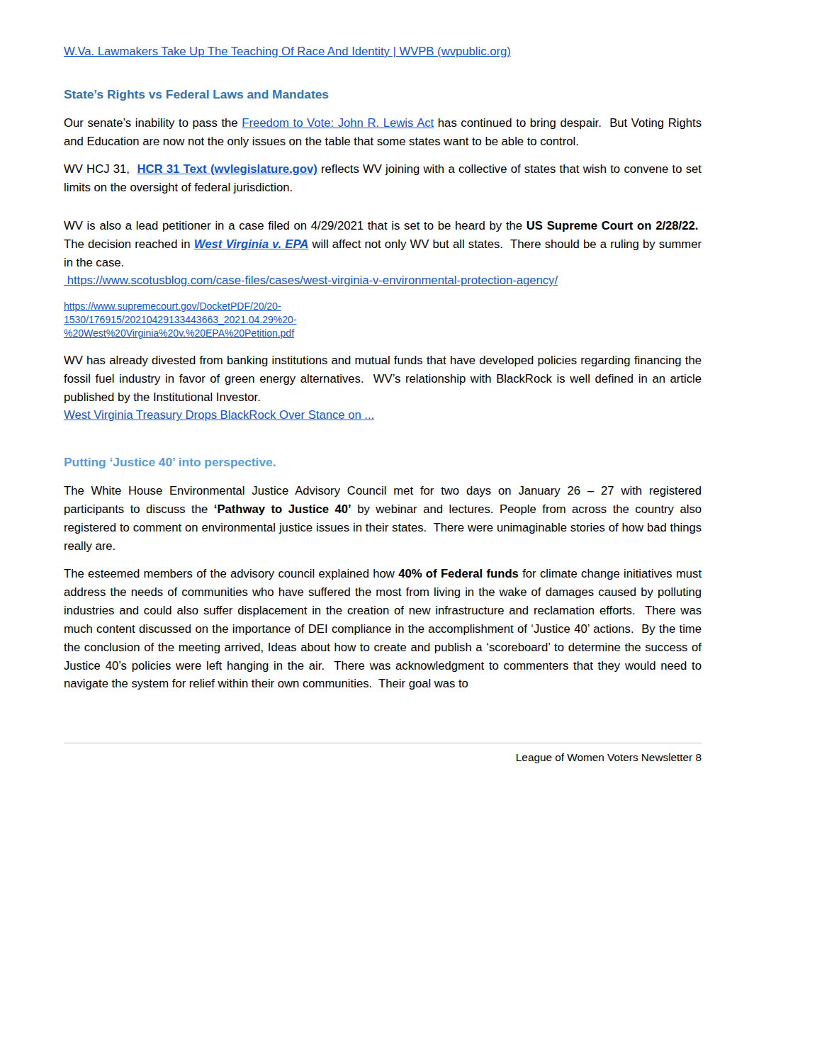W.Va. Lawmakers Take Up The Teaching Of Race And Identity | WVPB (wvpublic.org)
State’s Rights vs Federal Laws and Mandates
Our senate’s inability to pass the Freedom to Vote: John R. Lewis Act has continued to bring despair. But Voting Rights and Education are now not the only issues on the table that some states want to be able to control.
WV HCJ 31, HCR 31 Text (wvlegislature.gov) reflects WV joining with a collective of states that wish to convene to set limits on the oversight of federal jurisdiction.
WV is also a lead petitioner in a case filed on 4/29/2021 that is set to be heard by the US Supreme Court on 2/28/22. The decision reached in West Virginia v. EPA will affect not only WV but all states. There should be a ruling by summer in the case.
https://www.scotusblog.com/case-files/cases/west-virginia-v-environmental-protection-agency/
https://www.supremecourt.gov/DocketPDF/20/20-
1530/176915/20210429133443663_2021.04.29%20-
%20West%20Virginia%20v.%20EPA%20Petition.pdf
WV has already divested from banking institutions and mutual funds that have developed policies regarding financing the fossil fuel industry in favor of green energy alternatives. WV’s relationship with BlackRock is well defined in an article published by the Institutional Investor.
West Virginia Treasury Drops BlackRock Over Stance on ...
Putting ‘Justice 40’ into perspective.
The White House Environmental Justice Advisory Council met for two days on January 26 – 27 with registered participants to discuss the ‘Pathway to Justice 40’ by webinar and lectures. People from across the country also registered to comment on environmental justice issues in their states. There were unimaginable stories of how bad things really are.
The esteemed members of the advisory council explained how 40% of Federal funds for climate change initiatives must address the needs of communities who have suffered the most from living in the wake of damages caused by polluting industries and could also suffer displacement in the creation of new infrastructure and reclamation efforts. There was much content discussed on the importance of DEI compliance in the accomplishment of ‘Justice 40’ actions. By the time the conclusion of the meeting arrived, Ideas about how to create and publish a ‘scoreboard’ to determine the success of Justice 40’s policies were left hanging in the air. There was acknowledgment to commenters that they would need to navigate the system for relief within their own communities. Their goal was to
League of Women Voters Newsletter 8